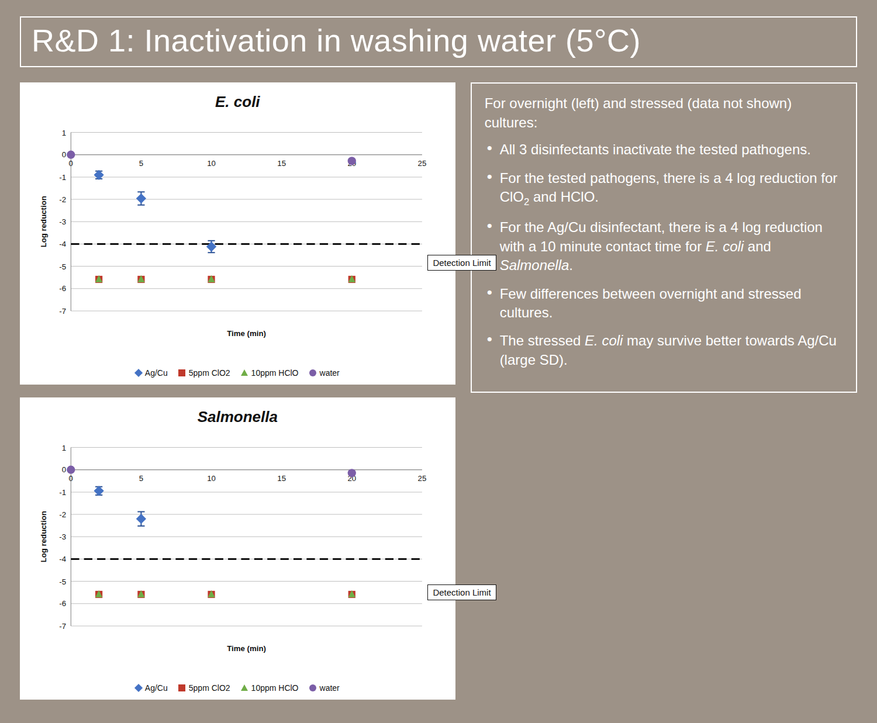R&D 1: Inactivation in washing water (5°C)
E. coli
1 0 -1 -2 -3 -4 -5 -6 -7 0 5 10 15 20 25 Log reduction Time (min)
Detection Limit
Ag/Cu 5ppm ClO2 10ppm HClO water
Salmonella
1 0 -1 -2 -3 -4 -5 -6 -7 0 5 10 15 20 25 Log reduction Time (min)
Detection Limit
Ag/Cu 5ppm ClO2 10ppm HClO water
For overnight (left) and stressed (data not shown) cultures:
All 3 disinfectants inactivate the tested pathogens.
For the tested pathogens, there is a 4 log reduction for ClO2 and HClO.
For the Ag/Cu disinfectant, there is a 4 log reduction with a 10 minute contact time for E. coli and Salmonella.
Few differences between overnight and stressed cultures.
The stressed E. coli may survive better towards Ag/Cu (large SD).